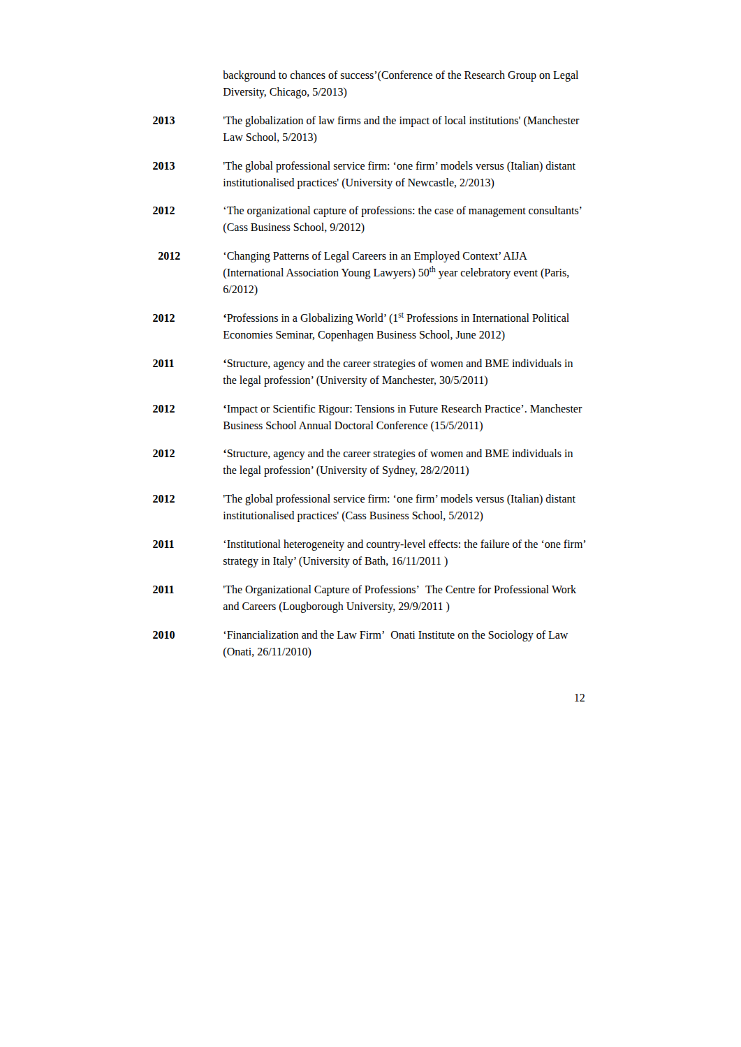| | background to chances of success’(Conference of the Research Group on Legal Diversity, Chicago, 5/2013) |
| 2013 | 'The globalization of law firms and the impact of local institutions' (Manchester Law School, 5/2013) |
| 2013 | 'The global professional service firm: ‘one firm’ models versus (Italian) distant institutionalised practices' (University of Newcastle, 2/2013) |
| 2012 | ‘The organizational capture of professions: the case of management consultants’ (Cass Business School, 9/2012) |
| 2012 | ‘Changing Patterns of Legal Careers in an Employed Context’ AIJA (International Association Young Lawyers) 50 th year celebratory event (Paris, 6/2012) |
| 2012 | ‘ Professions in a Globalizing World’ (1 st Professions in International Political Economies Seminar, Copenhagen Business School, June 2012) |
| 2011 | ‘ Structure, agency and the career strategies of women and BME individuals in the legal profession’ (University of Manchester, 30/5/2011) |
| 2012 | ‘ Impact or Scientific Rigour: Tensions in Future Research Practice’. Manchester Business School Annual Doctoral Conference (15/5/2011) |
| 2012 | ‘ Structure, agency and the career strategies of women and BME individuals in the legal profession’ (University of Sydney, 28/2/2011) |
| 2012 | 'The global professional service firm: ‘one firm’ models versus (Italian) distant institutionalised practices' (Cass Business School, 5/2012) |
| 2011 | ‘Institutional heterogeneity and country-level effects: the failure of the ‘one firm’ strategy in Italy’ (University of Bath, 16/11/2011 ) |
| 2011 | 'The Organizational Capture of Professions’ The Centre for Professional Work and Careers (Lougborough University, 29/9/2011 ) |
| 2010 | ‘Financialization and the Law Firm’ Onati Institute on the Sociology of Law (Onati, 26/11/2010) |
12